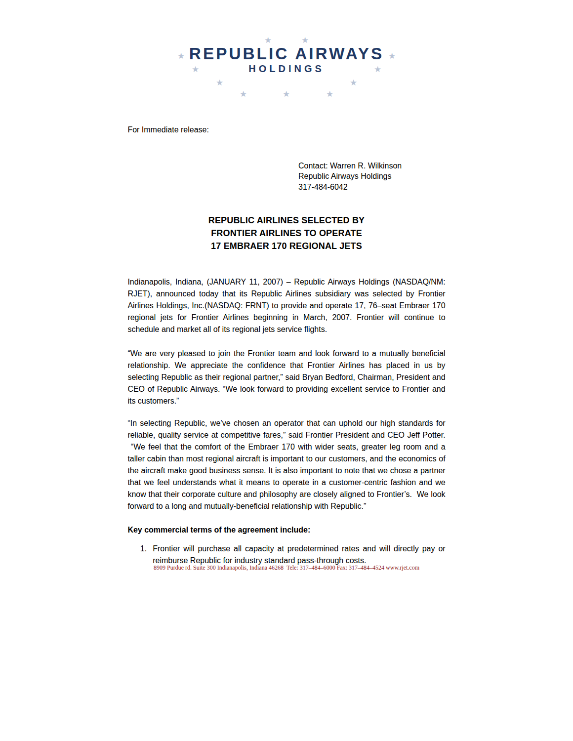★ ★
★ ★
REPUBLIC AIRWAYS
★ ★
HOLDINGS
★ ★
★ ★ ★
For Immediate release:
Contact: Warren R. Wilkinson
Republic Airways Holdings
317-484-6042
REPUBLIC AIRLINES SELECTED BY
FRONTIER AIRLINES TO OPERATE
17 EMBRAER 170 REGIONAL JETS
Indianapolis, Indiana, (JANUARY 11, 2007) – Republic Airways Holdings (NASDAQ/NM: RJET), announced today that its Republic Airlines subsidiary was selected by Frontier Airlines Holdings, Inc.(NASDAQ: FRNT) to provide and operate 17, 76–seat Embraer 170 regional jets for Frontier Airlines beginning in March, 2007. Frontier will continue to schedule and market all of its regional jets service flights.
“We are very pleased to join the Frontier team and look forward to a mutually beneficial relationship. We appreciate the confidence that Frontier Airlines has placed in us by selecting Republic as their regional partner,” said Bryan Bedford, Chairman, President and CEO of Republic Airways. “We look forward to providing excellent service to Frontier and its customers.”
“In selecting Republic, we’ve chosen an operator that can uphold our high standards for reliable, quality service at competitive fares,” said Frontier President and CEO Jeff Potter. “We feel that the comfort of the Embraer 170 with wider seats, greater leg room and a taller cabin than most regional aircraft is important to our customers, and the economics of the aircraft make good business sense. It is also important to note that we chose a partner that we feel understands what it means to operate in a customer-centric fashion and we know that their corporate culture and philosophy are closely aligned to Frontier’s. We look forward to a long and mutually-beneficial relationship with Republic.”
Key commercial terms of the agreement include:
Frontier will purchase all capacity at predetermined rates and will directly pay or reimburse Republic for industry standard pass-through costs.
8909 Purdue rd. Suite 300 Indianapolis, Indiana 46268 Tele: 317–484–6000 Fax: 317–484–4524 www.rjet.com